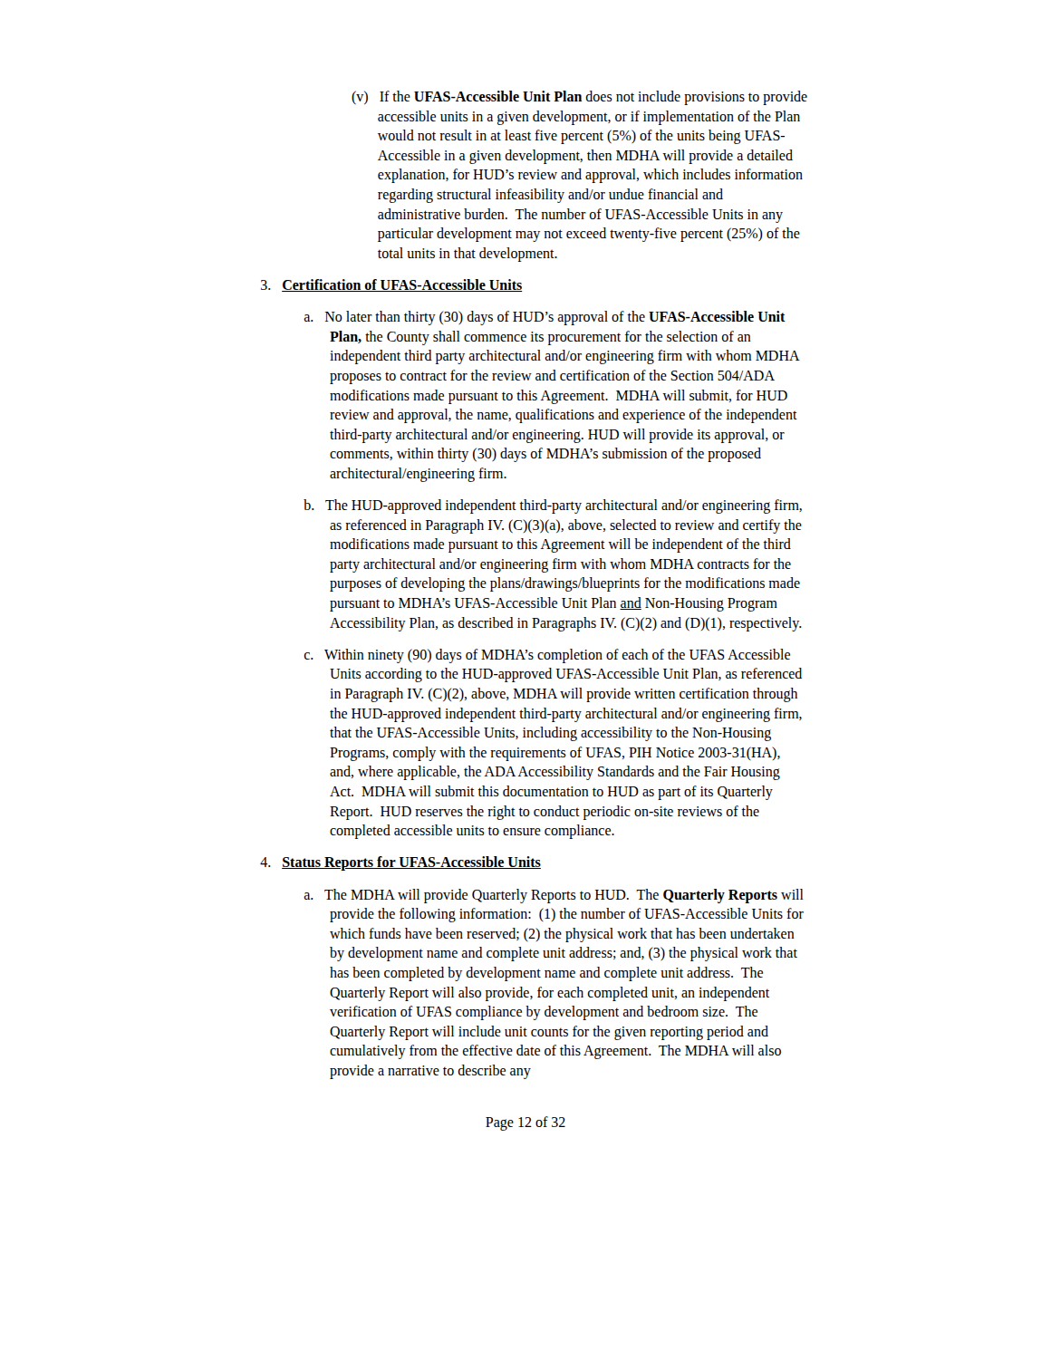(v) If the UFAS-Accessible Unit Plan does not include provisions to provide accessible units in a given development, or if implementation of the Plan would not result in at least five percent (5%) of the units being UFAS-Accessible in a given development, then MDHA will provide a detailed explanation, for HUD’s review and approval, which includes information regarding structural infeasibility and/or undue financial and administrative burden. The number of UFAS-Accessible Units in any particular development may not exceed twenty-five percent (25%) of the total units in that development.
3. Certification of UFAS-Accessible Units
a. No later than thirty (30) days of HUD’s approval of the UFAS-Accessible Unit Plan, the County shall commence its procurement for the selection of an independent third party architectural and/or engineering firm with whom MDHA proposes to contract for the review and certification of the Section 504/ADA modifications made pursuant to this Agreement. MDHA will submit, for HUD review and approval, the name, qualifications and experience of the independent third-party architectural and/or engineering. HUD will provide its approval, or comments, within thirty (30) days of MDHA’s submission of the proposed architectural/engineering firm.
b. The HUD-approved independent third-party architectural and/or engineering firm, as referenced in Paragraph IV. (C)(3)(a), above, selected to review and certify the modifications made pursuant to this Agreement will be independent of the third party architectural and/or engineering firm with whom MDHA contracts for the purposes of developing the plans/drawings/blueprints for the modifications made pursuant to MDHA’s UFAS-Accessible Unit Plan and Non-Housing Program Accessibility Plan, as described in Paragraphs IV. (C)(2) and (D)(1), respectively.
c. Within ninety (90) days of MDHA’s completion of each of the UFAS Accessible Units according to the HUD-approved UFAS-Accessible Unit Plan, as referenced in Paragraph IV. (C)(2), above, MDHA will provide written certification through the HUD-approved independent third-party architectural and/or engineering firm, that the UFAS-Accessible Units, including accessibility to the Non-Housing Programs, comply with the requirements of UFAS, PIH Notice 2003-31(HA), and, where applicable, the ADA Accessibility Standards and the Fair Housing Act. MDHA will submit this documentation to HUD as part of its Quarterly Report. HUD reserves the right to conduct periodic on-site reviews of the completed accessible units to ensure compliance.
4. Status Reports for UFAS-Accessible Units
a. The MDHA will provide Quarterly Reports to HUD. The Quarterly Reports will provide the following information: (1) the number of UFAS-Accessible Units for which funds have been reserved; (2) the physical work that has been undertaken by development name and complete unit address; and, (3) the physical work that has been completed by development name and complete unit address. The Quarterly Report will also provide, for each completed unit, an independent verification of UFAS compliance by development and bedroom size. The Quarterly Report will include unit counts for the given reporting period and cumulatively from the effective date of this Agreement. The MDHA will also provide a narrative to describe any
Page 12 of 32